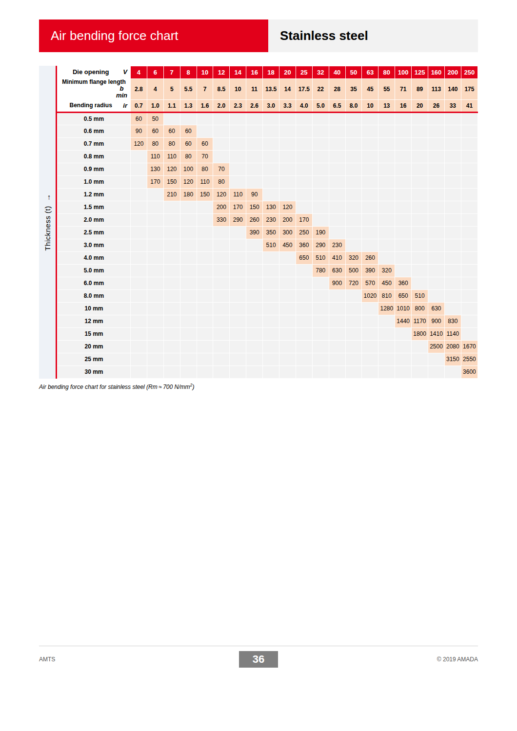Air bending force chart
Stainless steel
Thickness (t) →
| Die opening V | 4 | 6 | 7 | 8 | 10 | 12 | 14 | 16 | 18 | 20 | 25 | 32 | 40 | 50 | 63 | 80 | 100 | 125 | 160 | 200 | 250 |
| Minimum flange length b min | 2.8 | 4 | 5 | 5.5 | 7 | 8.5 | 10 | 11 | 13.5 | 14 | 17.5 | 22 | 28 | 35 | 45 | 55 | 71 | 89 | 113 | 140 | 175 |
| Bending radius ir | 0.7 | 1.0 | 1.1 | 1.3 | 1.6 | 2.0 | 2.3 | 2.6 | 3.0 | 3.3 | 4.0 | 5.0 | 6.5 | 8.0 | 10 | 13 | 16 | 20 | 26 | 33 | 41 |
| 0.5 mm | 60 | 50 | | | | | | | | | | | | | | | | | | | |
| 0.6 mm | 90 | 60 | 60 | 60 | | | | | | | | | | | | | | | | | |
| 0.7 mm | 120 | 80 | 80 | 60 | 60 | | | | | | | | | | | | | | | | |
| 0.8 mm | | 110 | 110 | 80 | 70 | | | | | | | | | | | | | | | | |
| 0.9 mm | | 130 | 120 | 100 | 80 | 70 | | | | | | | | | | | | | | | |
| 1.0 mm | | 170 | 150 | 120 | 110 | 80 | | | | | | | | | | | | | | | |
| 1.2 mm | | | 210 | 180 | 150 | 120 | 110 | 90 | | | | | | | | | | | | | |
| 1.5 mm | | | | | | 200 | 170 | 150 | 130 | 120 | | | | | | | | | | | |
| 2.0 mm | | | | | | 330 | 290 | 260 | 230 | 200 | 170 | | | | | | | | | | |
| 2.5 mm | | | | | | | | 390 | 350 | 300 | 250 | 190 | | | | | | | | | |
| 3.0 mm | | | | | | | | | 510 | 450 | 360 | 290 | 230 | | | | | | | | |
| 4.0 mm | | | | | | | | | | | 650 | 510 | 410 | 320 | 260 | | | | | | |
| 5.0 mm | | | | | | | | | | | | 780 | 630 | 500 | 390 | 320 | | | | | |
| 6.0 mm | | | | | | | | | | | | | 900 | 720 | 570 | 450 | 360 | | | | |
| 8.0 mm | | | | | | | | | | | | | | | 1020 | 810 | 650 | 510 | | | |
| 10 mm | | | | | | | | | | | | | | | | 1280 | 1010 | 800 | 630 | | |
| 12 mm | | | | | | | | | | | | | | | | | 1440 | 1170 | 900 | 830 | |
| 15 mm | | | | | | | | | | | | | | | | | | 1800 | 1410 | 1140 | |
| 20 mm | | | | | | | | | | | | | | | | | | | 2500 | 2080 | 1670 |
| 25 mm | | | | | | | | | | | | | | | | | | | | 3150 | 2550 |
| 30 mm | | | | | | | | | | | | | | | | | | | | | 3600 |
Air bending force chart for stainless steel (Rm ≈ 700 N/mm2)
AMTS
36
© 2019 AMADA